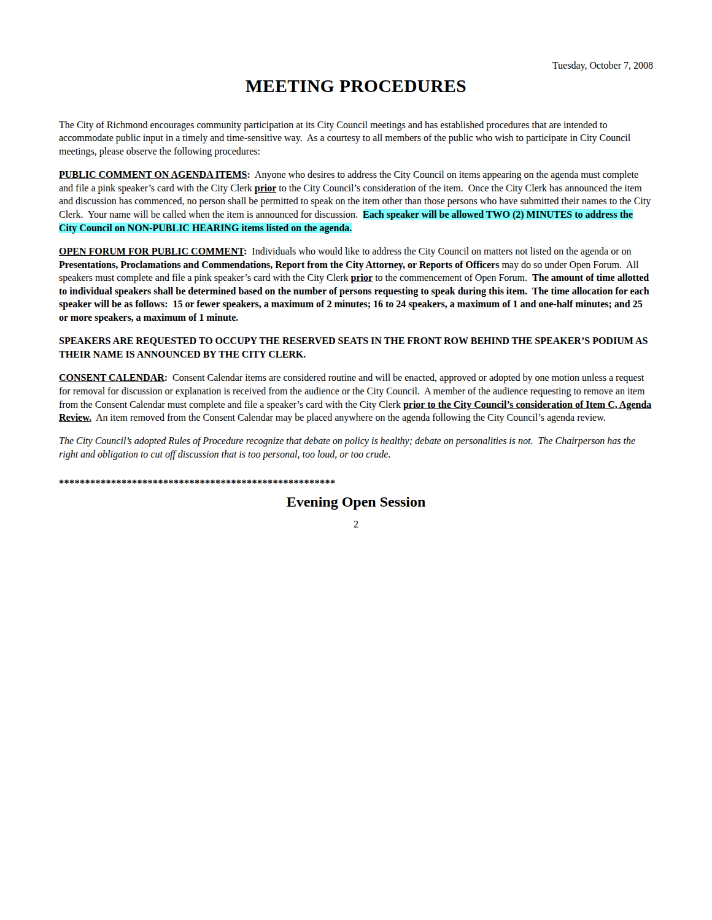Tuesday, October 7, 2008
MEETING PROCEDURES
The City of Richmond encourages community participation at its City Council meetings and has established procedures that are intended to accommodate public input in a timely and time-sensitive way. As a courtesy to all members of the public who wish to participate in City Council meetings, please observe the following procedures:
PUBLIC COMMENT ON AGENDA ITEMS: Anyone who desires to address the City Council on items appearing on the agenda must complete and file a pink speaker’s card with the City Clerk prior to the City Council’s consideration of the item. Once the City Clerk has announced the item and discussion has commenced, no person shall be permitted to speak on the item other than those persons who have submitted their names to the City Clerk. Your name will be called when the item is announced for discussion. Each speaker will be allowed TWO (2) MINUTES to address the City Council on NON-PUBLIC HEARING items listed on the agenda.
OPEN FORUM FOR PUBLIC COMMENT: Individuals who would like to address the City Council on matters not listed on the agenda or on Presentations, Proclamations and Commendations, Report from the City Attorney, or Reports of Officers may do so under Open Forum. All speakers must complete and file a pink speaker’s card with the City Clerk prior to the commencement of Open Forum. The amount of time allotted to individual speakers shall be determined based on the number of persons requesting to speak during this item. The time allocation for each speaker will be as follows: 15 or fewer speakers, a maximum of 2 minutes; 16 to 24 speakers, a maximum of 1 and one-half minutes; and 25 or more speakers, a maximum of 1 minute.
SPEAKERS ARE REQUESTED TO OCCUPY THE RESERVED SEATS IN THE FRONT ROW BEHIND THE SPEAKER’S PODIUM AS THEIR NAME IS ANNOUNCED BY THE CITY CLERK.
CONSENT CALENDAR: Consent Calendar items are considered routine and will be enacted, approved or adopted by one motion unless a request for removal for discussion or explanation is received from the audience or the City Council. A member of the audience requesting to remove an item from the Consent Calendar must complete and file a speaker’s card with the City Clerk prior to the City Council’s consideration of Item C, Agenda Review. An item removed from the Consent Calendar may be placed anywhere on the agenda following the City Council’s agenda review.
The City Council’s adopted Rules of Procedure recognize that debate on policy is healthy; debate on personalities is not. The Chairperson has the right and obligation to cut off discussion that is too personal, too loud, or too crude.
*****************************************************
Evening Open Session
2